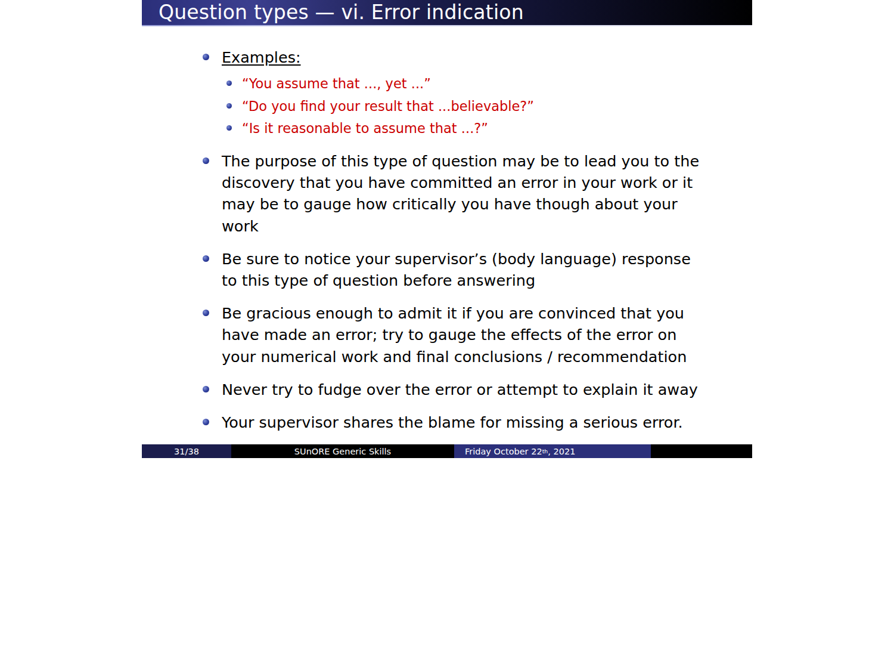Question types — vi. Error indication
Examples:
“You assume that ..., yet ...”
“Do you find your result that ...believable?”
“Is it reasonable to assume that ...?”
The purpose of this type of question may be to lead you to the discovery that you have committed an error in your work or it may be to gauge how critically you have though about your work
Be sure to notice your supervisor’s (body language) response to this type of question before answering
Be gracious enough to admit it if you are convinced that you have made an error; try to gauge the effects of the error on your numerical work and final conclusions / recommendation
Never try to fudge over the error or attempt to explain it away
Your supervisor shares the blame for missing a serious error.
31/38
SUnORE Generic Skills
Friday October 22th, 2021